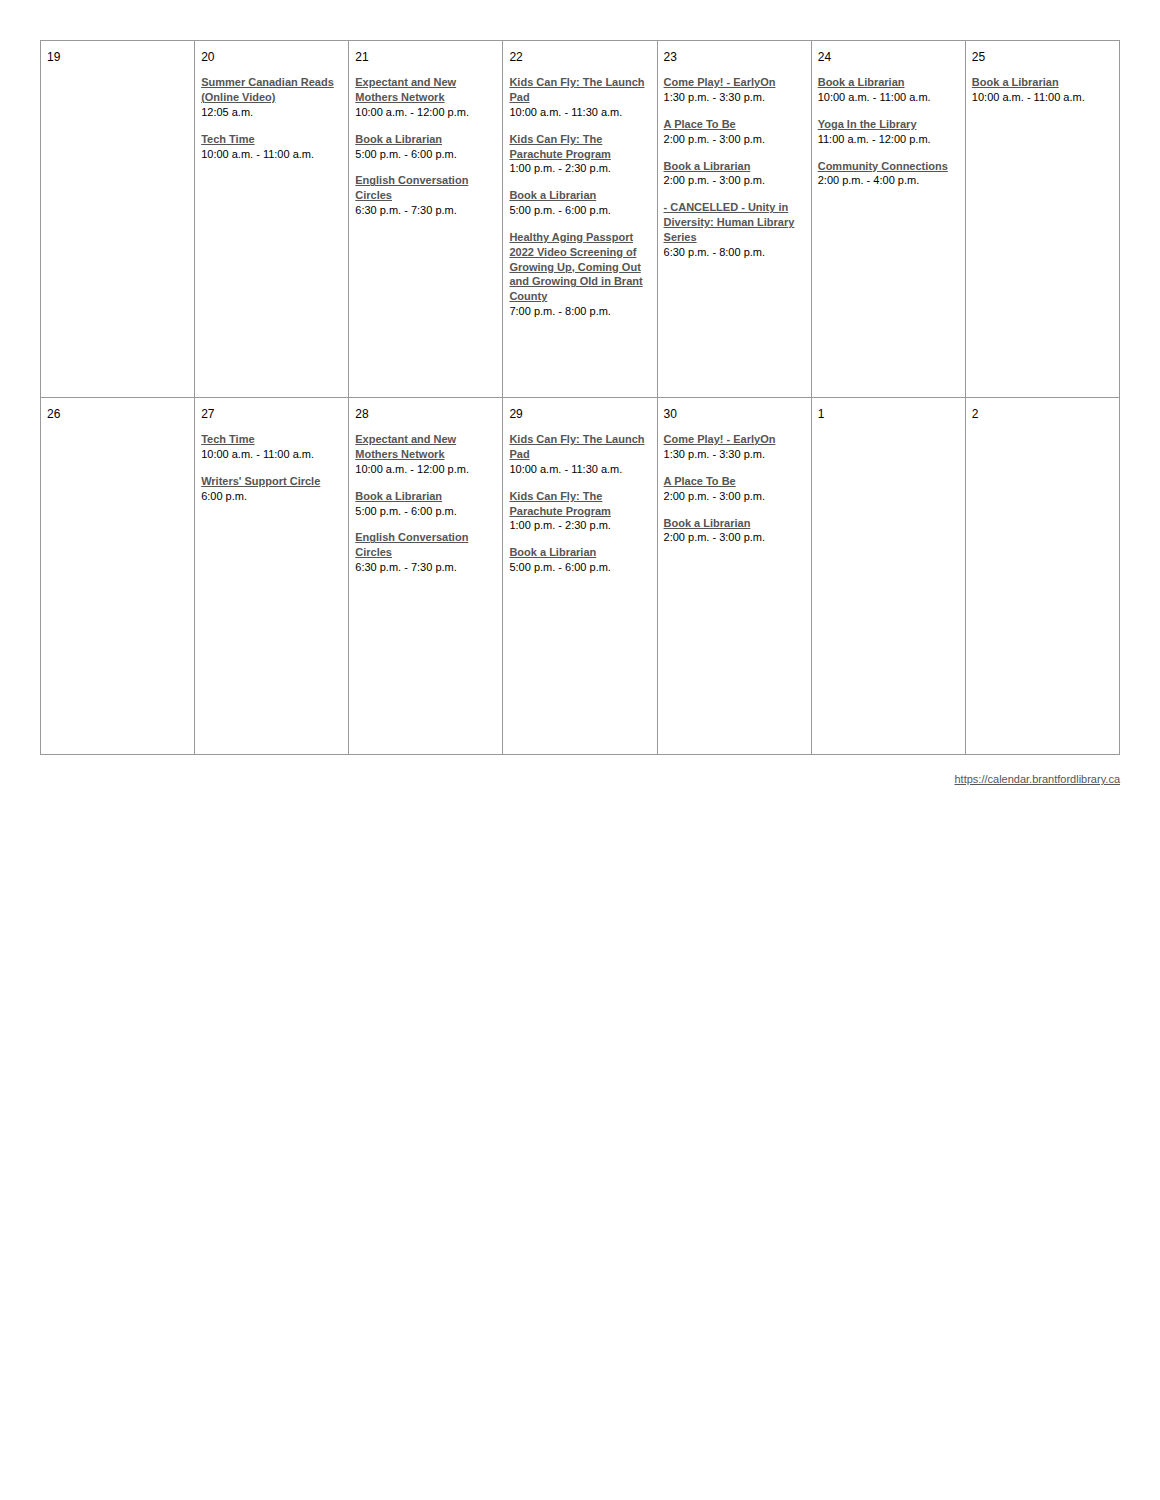| 19 | 20 Summer Canadian Reads (Online Video) 12:05 a.m. Tech Time 10:00 a.m. - 11:00 a.m. | 21 Expectant and New Mothers Network 10:00 a.m. - 12:00 p.m. Book a Librarian 5:00 p.m. - 6:00 p.m. English Conversation Circles 6:30 p.m. - 7:30 p.m. | 22 Kids Can Fly: The Launch Pad 10:00 a.m. - 11:30 a.m. Kids Can Fly: The Parachute Program 1:00 p.m. - 2:30 p.m. Book a Librarian 5:00 p.m. - 6:00 p.m. Healthy Aging Passport 2022 Video Screening of Growing Up, Coming Out and Growing Old in Brant County 7:00 p.m. - 8:00 p.m. | 23 Come Play! - EarlyOn 1:30 p.m. - 3:30 p.m. A Place To Be 2:00 p.m. - 3:00 p.m. Book a Librarian 2:00 p.m. - 3:00 p.m. - CANCELLED - Unity in Diversity: Human Library Series 6:30 p.m. - 8:00 p.m. | 24 Book a Librarian 10:00 a.m. - 11:00 a.m. Yoga In the Library 11:00 a.m. - 12:00 p.m. Community Connections 2:00 p.m. - 4:00 p.m. | 25 Book a Librarian 10:00 a.m. - 11:00 a.m. |
| 26 | 27 Tech Time 10:00 a.m. - 11:00 a.m. Writers' Support Circle 6:00 p.m. | 28 Expectant and New Mothers Network 10:00 a.m. - 12:00 p.m. Book a Librarian 5:00 p.m. - 6:00 p.m. English Conversation Circles 6:30 p.m. - 7:30 p.m. | 29 Kids Can Fly: The Launch Pad 10:00 a.m. - 11:30 a.m. Kids Can Fly: The Parachute Program 1:00 p.m. - 2:30 p.m. Book a Librarian 5:00 p.m. - 6:00 p.m. | 30 Come Play! - EarlyOn 1:30 p.m. - 3:30 p.m. A Place To Be 2:00 p.m. - 3:00 p.m. Book a Librarian 2:00 p.m. - 3:00 p.m. | 1 | 2 |
https://calendar.brantfordlibrary.ca